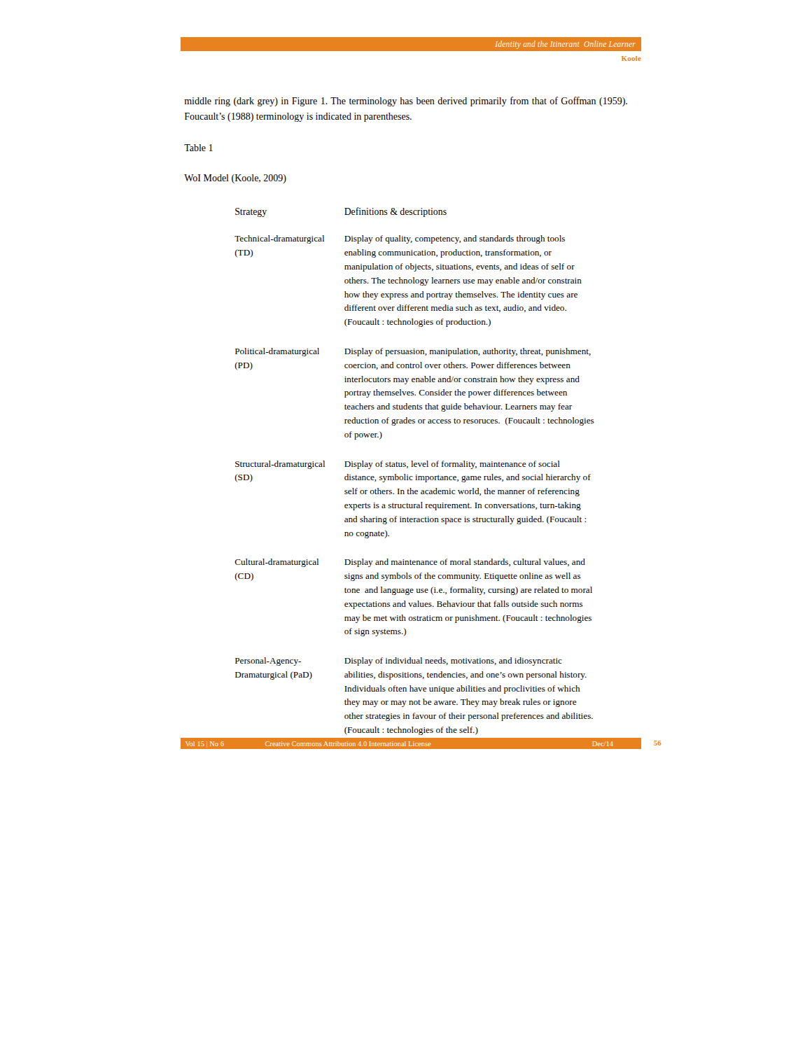Identity and the Itinerant Online Learner
Koole
middle ring (dark grey) in Figure 1. The terminology has been derived primarily from that of Goffman (1959). Foucault’s (1988) terminology is indicated in parentheses.
Table 1
WoI Model (Koole, 2009)
| Strategy | Definitions & descriptions |
| --- | --- |
| Technical-dramaturgical (TD) | Display of quality, competency, and standards through tools enabling communication, production, transformation, or manipulation of objects, situations, events, and ideas of self or others. The technology learners use may enable and/or constrain how they express and portray themselves. The identity cues are different over different media such as text, audio, and video. (Foucault : technologies of production.) |
| Political-dramaturgical (PD) | Display of persuasion, manipulation, authority, threat, punishment, coercion, and control over others. Power differences between interlocutors may enable and/or constrain how they express and portray themselves. Consider the power differences between teachers and students that guide behaviour. Learners may fear reduction of grades or access to resoruces. (Foucault : technologies of power.) |
| Structural-dramaturgical (SD) | Display of status, level of formality, maintenance of social distance, symbolic importance, game rules, and social hierarchy of self or others. In the academic world, the manner of referencing experts is a structural requirement. In conversations, turn-taking and sharing of interaction space is structurally guided. (Foucault : no cognate). |
| Cultural-dramaturgical (CD) | Display and maintenance of moral standards, cultural values, and signs and symbols of the community. Etiquette online as well as tone and language use (i.e., formality, cursing) are related to moral expectations and values. Behaviour that falls outside such norms may be met with ostraticm or punishment. (Foucault : technologies of sign systems.) |
| Personal-Agency-Dramaturgical (PaD) | Display of individual needs, motivations, and idiosyncratic abilities, dispositions, tendencies, and one’s own personal history. Individuals often have unique abilities and proclivities of which they may or may not be aware. They may break rules or ignore other strategies in favour of their personal preferences and abilities. (Foucault : technologies of the self.) |
Vol 15 | No 6 Creative Commons Attribution 4.0 International License Dec/14
56